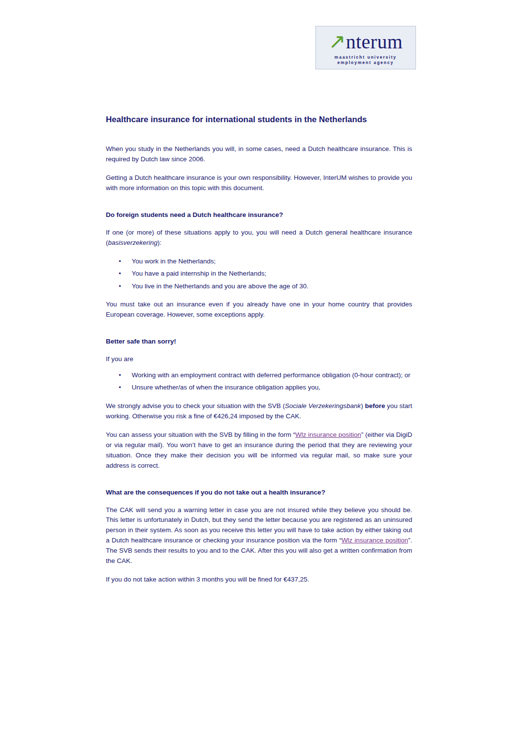↗nterum
maastricht university
employment agency
Healthcare insurance for international students in the Netherlands
When you study in the Netherlands you will, in some cases, need a Dutch healthcare insurance. This is required by Dutch law since 2006.
Getting a Dutch healthcare insurance is your own responsibility. However, InterUM wishes to provide you with more information on this topic with this document.
Do foreign students need a Dutch healthcare insurance?
If one (or more) of these situations apply to you, you will need a Dutch general healthcare insurance (basisverzekering):
You work in the Netherlands;
You have a paid internship in the Netherlands;
You live in the Netherlands and you are above the age of 30.
You must take out an insurance even if you already have one in your home country that provides European coverage. However, some exceptions apply.
Better safe than sorry!
If you are
Working with an employment contract with deferred performance obligation (0-hour contract); or
Unsure whether/as of when the insurance obligation applies you,
We strongly advise you to check your situation with the SVB (Sociale Verzekeringsbank) before you start working. Otherwise you risk a fine of €426,24 imposed by the CAK.
You can assess your situation with the SVB by filling in the form “Wlz insurance position” (either via DigiD or via regular mail). You won’t have to get an insurance during the period that they are reviewing your situation. Once they make their decision you will be informed via regular mail, so make sure your address is correct.
What are the consequences if you do not take out a health insurance?
The CAK will send you a warning letter in case you are not insured while they believe you should be. This letter is unfortunately in Dutch, but they send the letter because you are registered as an uninsured person in their system. As soon as you receive this letter you will have to take action by either taking out a Dutch healthcare insurance or checking your insurance position via the form “Wlz insurance position”. The SVB sends their results to you and to the CAK. After this you will also get a written confirmation from the CAK.
If you do not take action within 3 months you will be fined for €437,25.